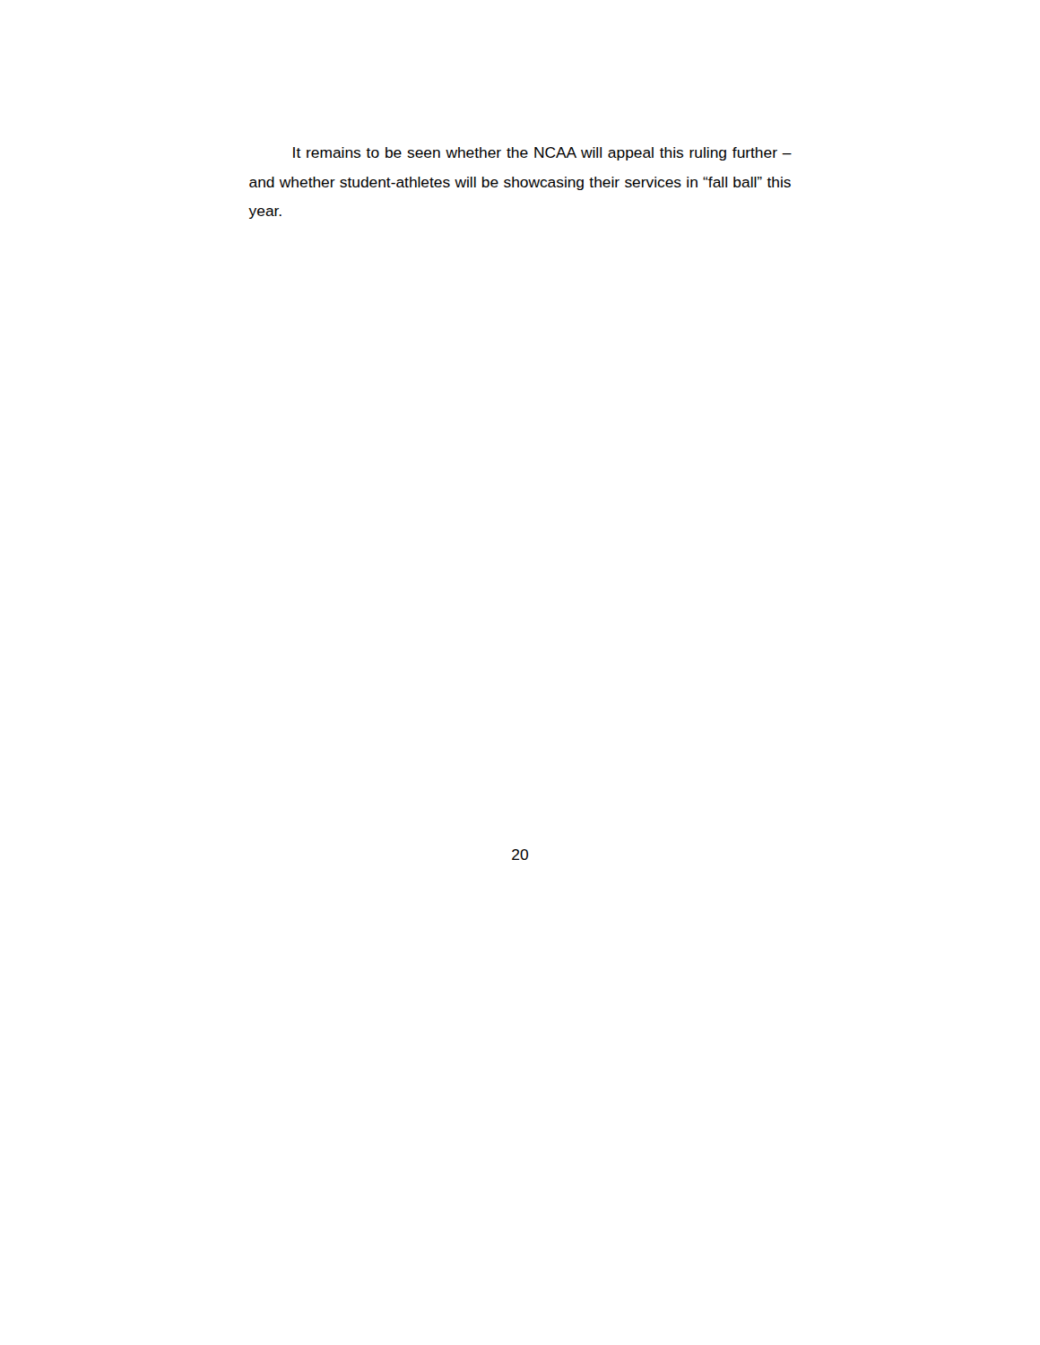It remains to be seen whether the NCAA will appeal this ruling further – and whether student-athletes will be showcasing their services in “fall ball” this year.
20